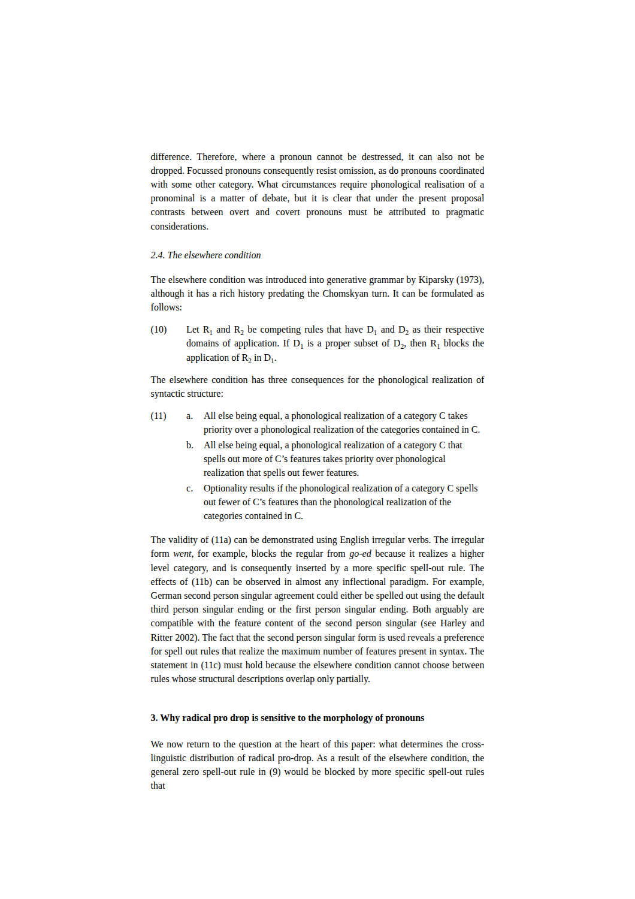difference. Therefore, where a pronoun cannot be destressed, it can also not be dropped. Focussed pronouns consequently resist omission, as do pronouns coordinated with some other category. What circumstances require phonological realisation of a pronominal is a matter of debate, but it is clear that under the present proposal contrasts between overt and covert pronouns must be attributed to pragmatic considerations.
2.4. The elsewhere condition
The elsewhere condition was introduced into generative grammar by Kiparsky (1973), although it has a rich history predating the Chomskyan turn. It can be formulated as follows:
(10)
Let R1 and R2 be competing rules that have D1 and D2 as their respective domains of application. If D1 is a proper subset of D2, then R1 blocks the application of R2 in D1.
The elsewhere condition has three consequences for the phonological realization of syntactic structure:
(11)
a.
All else being equal, a phonological realization of a category C takes priority over a phonological realization of the categories contained in C.
b.
All else being equal, a phonological realization of a category C that spells out more of C’s features takes priority over phonological realization that spells out fewer features.
c.
Optionality results if the phonological realization of a category C spells out fewer of C’s features than the phonological realization of the categories contained in C.
The validity of (11a) can be demonstrated using English irregular verbs. The irregular form went, for example, blocks the regular from go-ed because it realizes a higher level category, and is consequently inserted by a more specific spell-out rule. The effects of (11b) can be observed in almost any inflectional paradigm. For example, German second person singular agreement could either be spelled out using the default third person singular ending or the first person singular ending. Both arguably are compatible with the feature content of the second person singular (see Harley and Ritter 2002). The fact that the second person singular form is used reveals a preference for spell out rules that realize the maximum number of features present in syntax. The statement in (11c) must hold because the elsewhere condition cannot choose between rules whose structural descriptions overlap only partially.
3. Why radical pro drop is sensitive to the morphology of pronouns
We now return to the question at the heart of this paper: what determines the cross-linguistic distribution of radical pro-drop. As a result of the elsewhere condition, the general zero spell-out rule in (9) would be blocked by more specific spell-out rules that